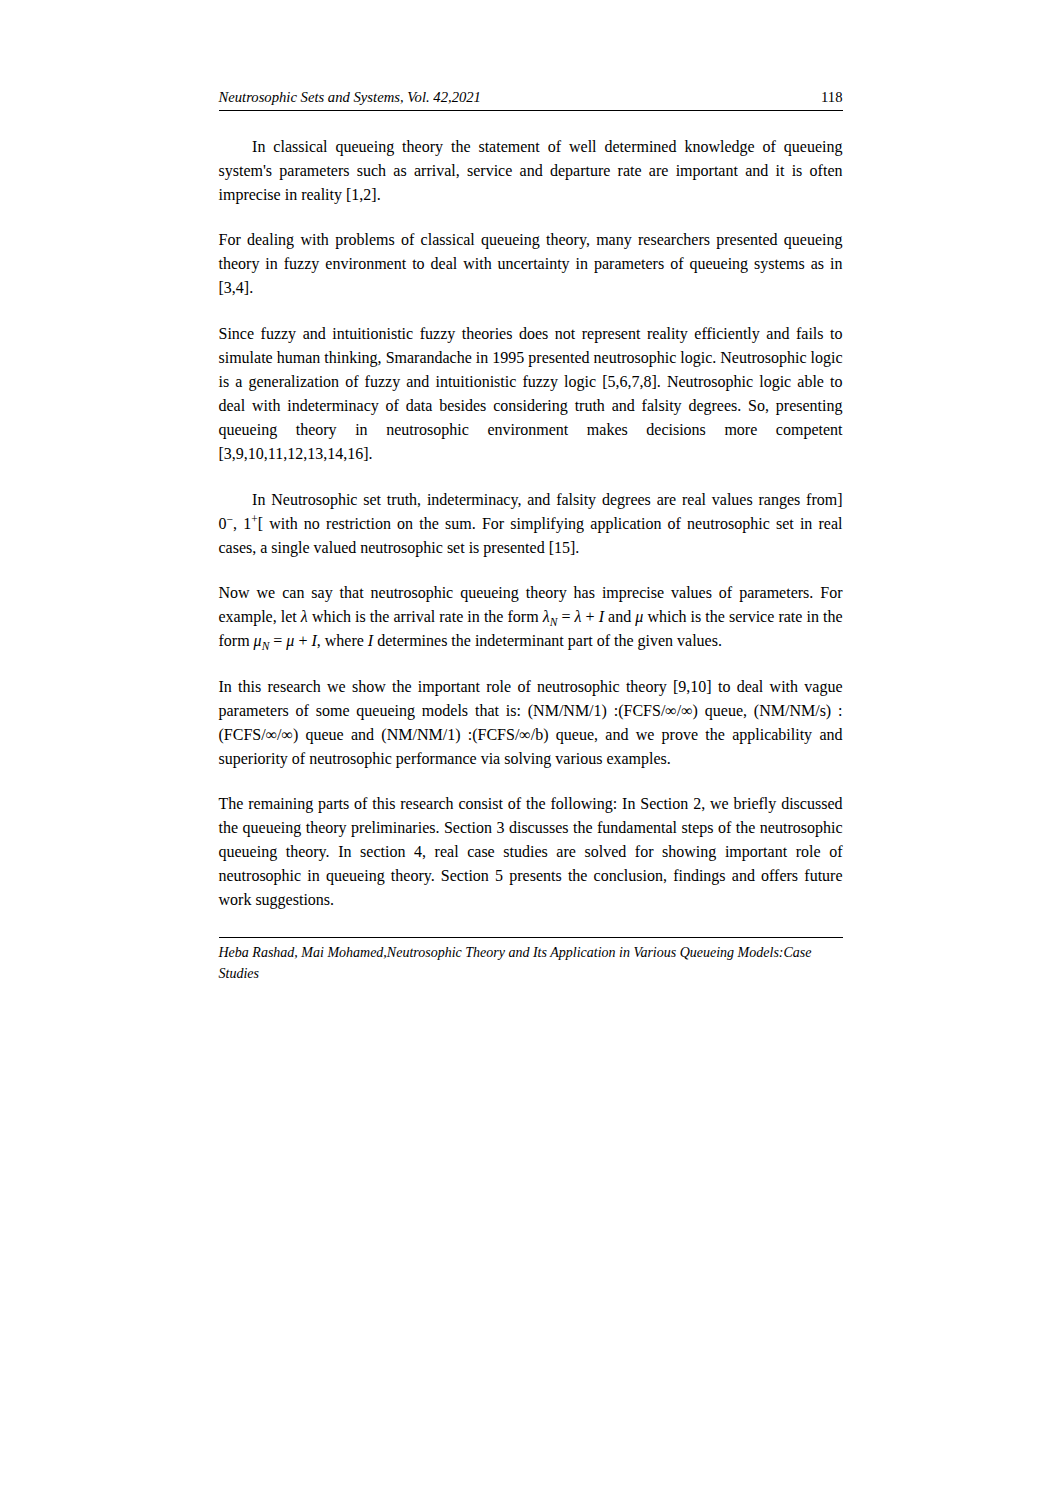Neutrosophic Sets and Systems, Vol. 42,2021 118
In classical queueing theory the statement of well determined knowledge of queueing system's parameters such as arrival, service and departure rate are important and it is often imprecise in reality [1,2].
For dealing with problems of classical queueing theory, many researchers presented queueing theory in fuzzy environment to deal with uncertainty in parameters of queueing systems as in [3,4].
Since fuzzy and intuitionistic fuzzy theories does not represent reality efficiently and fails to simulate human thinking, Smarandache in 1995 presented neutrosophic logic. Neutrosophic logic is a generalization of fuzzy and intuitionistic fuzzy logic [5,6,7,8]. Neutrosophic logic able to deal with indeterminacy of data besides considering truth and falsity degrees. So, presenting queueing theory in neutrosophic environment makes decisions more competent [3,9,10,11,12,13,14,16].
In Neutrosophic set truth, indeterminacy, and falsity degrees are real values ranges from] 0−, 1+[ with no restriction on the sum. For simplifying application of neutrosophic set in real cases, a single valued neutrosophic set is presented [15].
Now we can say that neutrosophic queueing theory has imprecise values of parameters. For example, let λ which is the arrival rate in the form λN = λ + I and μ which is the service rate in the form μN = μ + I, where I determines the indeterminant part of the given values.
In this research we show the important role of neutrosophic theory [9,10] to deal with vague parameters of some queueing models that is: (NM/NM/1) :(FCFS/∞/∞) queue, (NM/NM/s) :(FCFS/∞/∞) queue and (NM/NM/1) :(FCFS/∞/b) queue, and we prove the applicability and superiority of neutrosophic performance via solving various examples.
The remaining parts of this research consist of the following: In Section 2, we briefly discussed the queueing theory preliminaries. Section 3 discusses the fundamental steps of the neutrosophic queueing theory. In section 4, real case studies are solved for showing important role of neutrosophic in queueing theory. Section 5 presents the conclusion, findings and offers future work suggestions.
Heba Rashad, Mai Mohamed,Neutrosophic Theory and Its Application in Various Queueing Models:Case Studies